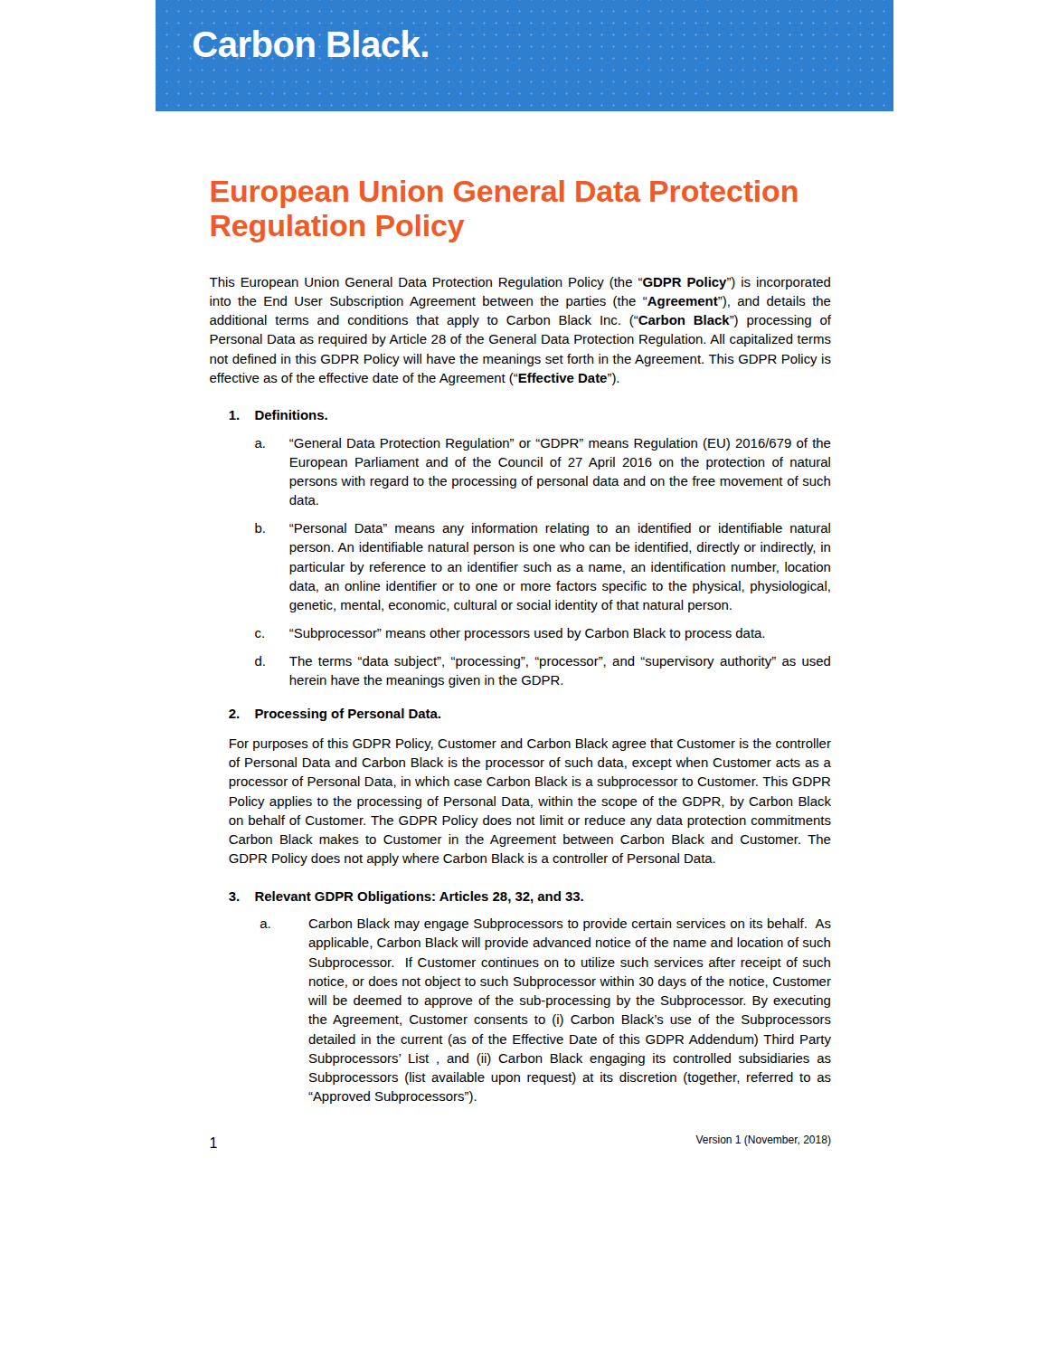Carbon Black.
European Union General Data Protection
Regulation Policy
This European Union General Data Protection Regulation Policy (the “GDPR Policy”) is incorporated into the End User Subscription Agreement between the parties (the “Agreement”), and details the additional terms and conditions that apply to Carbon Black Inc. (“Carbon Black”) processing of Personal Data as required by Article 28 of the General Data Protection Regulation. All capitalized terms not defined in this GDPR Policy will have the meanings set forth in the Agreement. This GDPR Policy is effective as of the effective date of the Agreement (“Effective Date”).
1. Definitions.
a.“General Data Protection Regulation” or “GDPR” means Regulation (EU) 2016/679 of the European Parliament and of the Council of 27 April 2016 on the protection of natural persons with regard to the processing of personal data and on the free movement of such data.
b.“Personal Data” means any information relating to an identified or identifiable natural person. An identifiable natural person is one who can be identified, directly or indirectly, in particular by reference to an identifier such as a name, an identification number, location data, an online identifier or to one or more factors specific to the physical, physiological, genetic, mental, economic, cultural or social identity of that natural person.
c.“Subprocessor” means other processors used by Carbon Black to process data.
d. The terms “data subject”, “processing”, “processor”, and “supervisory authority” as used herein have the meanings given in the GDPR.
2. Processing of Personal Data.
For purposes of this GDPR Policy, Customer and Carbon Black agree that Customer is the controller of Personal Data and Carbon Black is the processor of such data, except when Customer acts as a processor of Personal Data, in which case Carbon Black is a subprocessor to Customer. This GDPR Policy applies to the processing of Personal Data, within the scope of the GDPR, by Carbon Black on behalf of Customer. The GDPR Policy does not limit or reduce any data protection commitments Carbon Black makes to Customer in the Agreement between Carbon Black and Customer. The GDPR Policy does not apply where Carbon Black is a controller of Personal Data.
3. Relevant GDPR Obligations: Articles 28, 32, and 33.
a. Carbon Black may engage Subprocessors to provide certain services on its behalf. As applicable, Carbon Black will provide advanced notice of the name and location of such Subprocessor. If Customer continues on to utilize such services after receipt of such notice, or does not object to such Subprocessor within 30 days of the notice, Customer will be deemed to approve of the sub-processing by the Subprocessor. By executing the Agreement, Customer consents to (i) Carbon Black’s use of the Subprocessors detailed in the current (as of the Effective Date of this GDPR Addendum) Third Party Subprocessors’ List , and (ii) Carbon Black engaging its controlled subsidiaries as Subprocessors (list available upon request) at its discretion (together, referred to as “Approved Subprocessors”).
1
Version 1 (November, 2018)